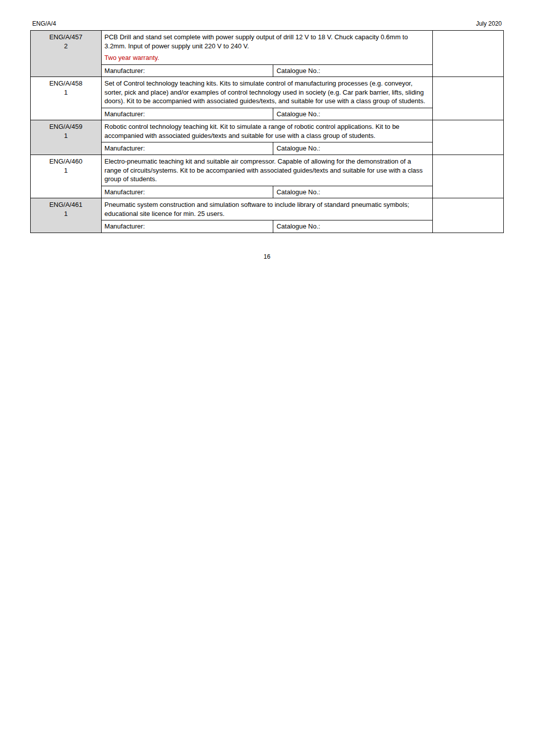ENG/A/4 July 2020
| ENG/A/457 2 | PCB Drill and stand set complete with power supply output of drill 12 V to 18 V. Chuck capacity 0.6mm to 3.2mm. Input of power supply unit 220 V to 240 V. Two year warranty. / Manufacturer: / Catalogue No.: / | |
| ENG/A/458 1 | Set of Control technology teaching kits. Kits to simulate control of manufacturing processes (e.g. conveyor, sorter, pick and place) and/or examples of control technology used in society (e.g. Car park barrier, lifts, sliding doors). Kit to be accompanied with associated guides/texts, and suitable for use with a class group of students. / Manufacturer: / Catalogue No.: / | |
| ENG/A/459 1 | Robotic control technology teaching kit. Kit to simulate a range of robotic control applications. Kit to be accompanied with associated guides/texts and suitable for use with a class group of students. / Manufacturer: / Catalogue No.: / | |
| ENG/A/460 1 | Electro-pneumatic teaching kit and suitable air compressor. Capable of allowing for the demonstration of a range of circuits/systems. Kit to be accompanied with associated guides/texts and suitable for use with a class group of students. / Manufacturer: / Catalogue No.: / | |
| ENG/A/461 1 | Pneumatic system construction and simulation software to include library of standard pneumatic symbols; educational site licence for min. 25 users. / Manufacturer: / Catalogue No.: / | |
16